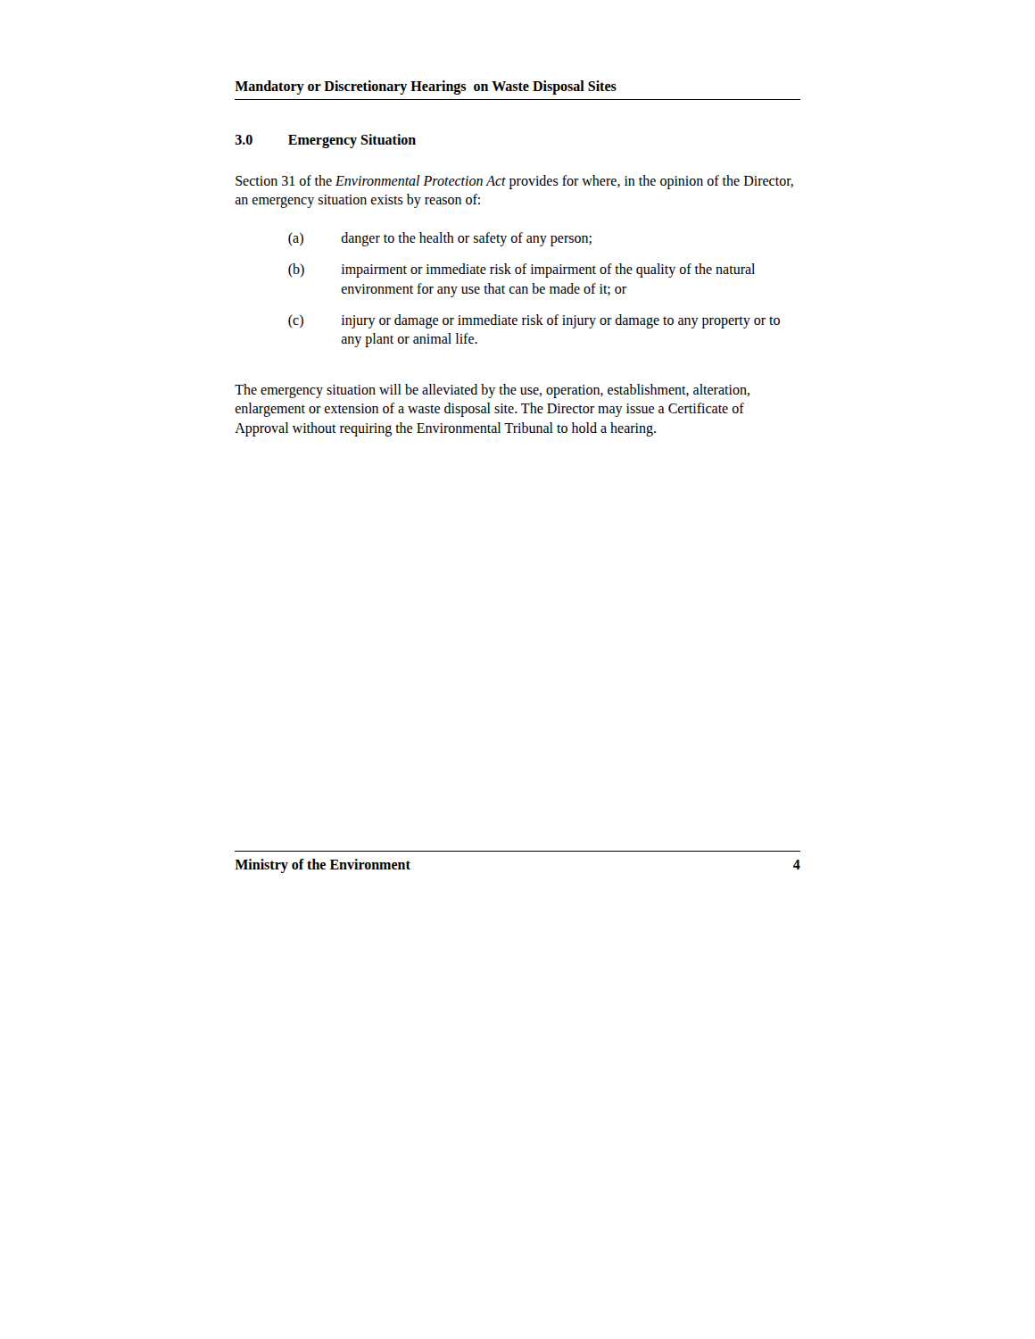Mandatory or Discretionary Hearings on Waste Disposal Sites
3.0 Emergency Situation
Section 31 of the Environmental Protection Act provides for where, in the opinion of the Director, an emergency situation exists by reason of:
(a) danger to the health or safety of any person;
(b) impairment or immediate risk of impairment of the quality of the natural environment for any use that can be made of it; or
(c) injury or damage or immediate risk of injury or damage to any property or to any plant or animal life.
The emergency situation will be alleviated by the use, operation, establishment, alteration, enlargement or extension of a waste disposal site. The Director may issue a Certificate of Approval without requiring the Environmental Tribunal to hold a hearing.
Ministry of the Environment 4